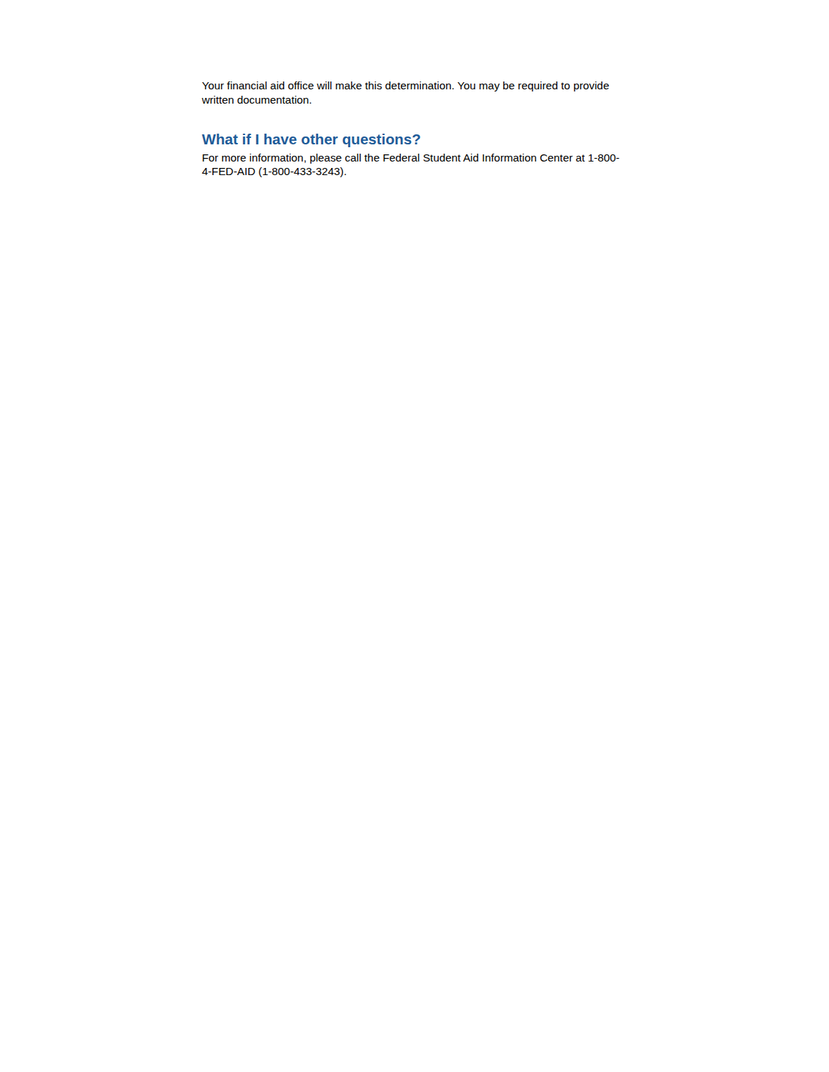Your financial aid office will make this determination. You may be required to provide written documentation.
What if I have other questions?
For more information, please call the Federal Student Aid Information Center at 1-800-4-FED-AID (1-800-433-3243).